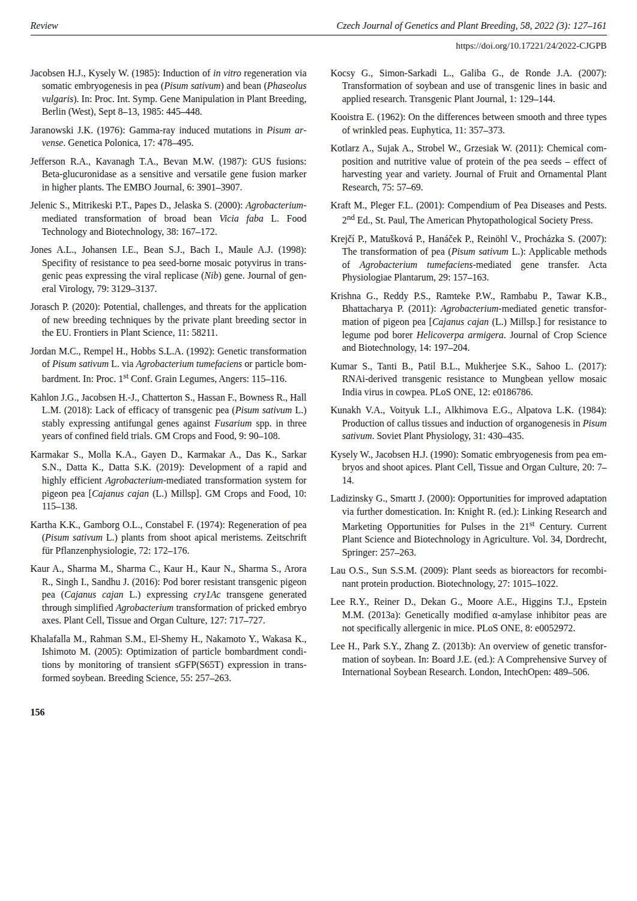Review Czech Journal of Genetics and Plant Breeding, 58, 2022 (3): 127–161
https://doi.org/10.17221/24/2022-CJGPB
Jacobsen H.J., Kysely W. (1985): Induction of in vitro regeneration via somatic embryogenesis in pea (Pisum sativum) and bean (Phaseolus vulgaris). In: Proc. Int. Symp. Gene Manipulation in Plant Breeding, Berlin (West), Sept 8–13, 1985: 445–448.
Jaranowski J.K. (1976): Gamma-ray induced mutations in Pisum arvense. Genetica Polonica, 17: 478–495.
Jefferson R.A., Kavanagh T.A., Bevan M.W. (1987): GUS fusions: Beta-glucuronidase as a sensitive and versatile gene fusion marker in higher plants. The EMBO Journal, 6: 3901–3907.
Jelenic S., Mitrikeski P.T., Papes D., Jelaska S. (2000): Agrobacterium-mediated transformation of broad bean Vicia faba L. Food Technology and Biotechnology, 38: 167–172.
Jones A.L., Johansen I.E., Bean S.J., Bach I., Maule A.J. (1998): Specifity of resistance to pea seed-borne mosaic potyvirus in transgenic peas expressing the viral replicase (Nib) gene. Journal of general Virology, 79: 3129–3137.
Jorasch P. (2020): Potential, challenges, and threats for the application of new breeding techniques by the private plant breeding sector in the EU. Frontiers in Plant Science, 11: 58211.
Jordan M.C., Rempel H., Hobbs S.L.A. (1992): Genetic transformation of Pisum sativum L. via Agrobacterium tumefaciens or particle bombardment. In: Proc. 1st Conf. Grain Legumes, Angers: 115–116.
Kahlon J.G., Jacobsen H.-J., Chatterton S., Hassan F., Bowness R., Hall L.M. (2018): Lack of efficacy of transgenic pea (Pisum sativum L.) stably expressing antifungal genes against Fusarium spp. in three years of confined field trials. GM Crops and Food, 9: 90–108.
Karmakar S., Molla K.A., Gayen D., Karmakar A., Das K., Sarkar S.N., Datta K., Datta S.K. (2019): Development of a rapid and highly efficient Agrobacterium-mediated transformation system for pigeon pea [Cajanus cajan (L.) Millsp]. GM Crops and Food, 10: 115–138.
Kartha K.K., Gamborg O.L., Constabel F. (1974): Regeneration of pea (Pisum sativum L.) plants from shoot apical meristems. Zeitschrift für Pflanzenphysiologie, 72: 172–176.
Kaur A., Sharma M., Sharma C., Kaur H., Kaur N., Sharma S., Arora R., Singh I., Sandhu J. (2016): Pod borer resistant transgenic pigeon pea (Cajanus cajan L.) expressing cry1Ac transgene generated through simplified Agrobacterium transformation of pricked embryo axes. Plant Cell, Tissue and Organ Culture, 127: 717–727.
Khalafalla M., Rahman S.M., El-Shemy H., Nakamoto Y., Wakasa K., Ishimoto M. (2005): Optimization of particle bombardment conditions by monitoring of transient sGFP(S65T) expression in transformed soybean. Breeding Science, 55: 257–263.
Kocsy G., Simon-Sarkadi L., Galiba G., de Ronde J.A. (2007): Transformation of soybean and use of transgenic lines in basic and applied research. Transgenic Plant Journal, 1: 129–144.
Kooistra E. (1962): On the differences between smooth and three types of wrinkled peas. Euphytica, 11: 357–373.
Kotlarz A., Sujak A., Strobel W., Grzesiak W. (2011): Chemical composition and nutritive value of protein of the pea seeds – effect of harvesting year and variety. Journal of Fruit and Ornamental Plant Research, 75: 57–69.
Kraft M., Pleger F.L. (2001): Compendium of Pea Diseases and Pests. 2nd Ed., St. Paul, The American Phytopathological Society Press.
Krejčí P., Matušková P., Hanáček P., Reinöhl V., Procházka S. (2007): The transformation of pea (Pisum sativum L.): Applicable methods of Agrobacterium tumefaciens-mediated gene transfer. Acta Physiologiae Plantarum, 29: 157–163.
Krishna G., Reddy P.S., Ramteke P.W., Rambabu P., Tawar K.B., Bhattacharya P. (2011): Agrobacterium-mediated genetic transformation of pigeon pea [Cajanus cajan (L.) Millsp.] for resistance to legume pod borer Helicoverpa armigera. Journal of Crop Science and Biotechnology, 14: 197–204.
Kumar S., Tanti B., Patil B.L., Mukherjee S.K., Sahoo L. (2017): RNAi-derived transgenic resistance to Mungbean yellow mosaic India virus in cowpea. PLoS ONE, 12: e0186786.
Kunakh V.A., Voityuk L.I., Alkhimova E.G., Alpatova L.K. (1984): Production of callus tissues and induction of organogenesis in Pisum sativum. Soviet Plant Physiology, 31: 430–435.
Kysely W., Jacobsen H.J. (1990): Somatic embryogenesis from pea embryos and shoot apices. Plant Cell, Tissue and Organ Culture, 20: 7–14.
Ladizinsky G., Smartt J. (2000): Opportunities for improved adaptation via further domestication. In: Knight R. (ed.): Linking Research and Marketing Opportunities for Pulses in the 21st Century. Current Plant Science and Biotechnology in Agriculture. Vol. 34, Dordrecht, Springer: 257–263.
Lau O.S., Sun S.S.M. (2009): Plant seeds as bioreactors for recombinant protein production. Biotechnology, 27: 1015–1022.
Lee R.Y., Reiner D., Dekan G., Moore A.E., Higgins T.J., Epstein M.M. (2013a): Genetically modified α-amylase inhibitor peas are not specifically allergenic in mice. PLoS ONE, 8: e0052972.
Lee H., Park S.Y., Zhang Z. (2013b): An overview of genetic transformation of soybean. In: Board J.E. (ed.): A Comprehensive Survey of International Soybean Research. London, IntechOpen: 489–506.
156